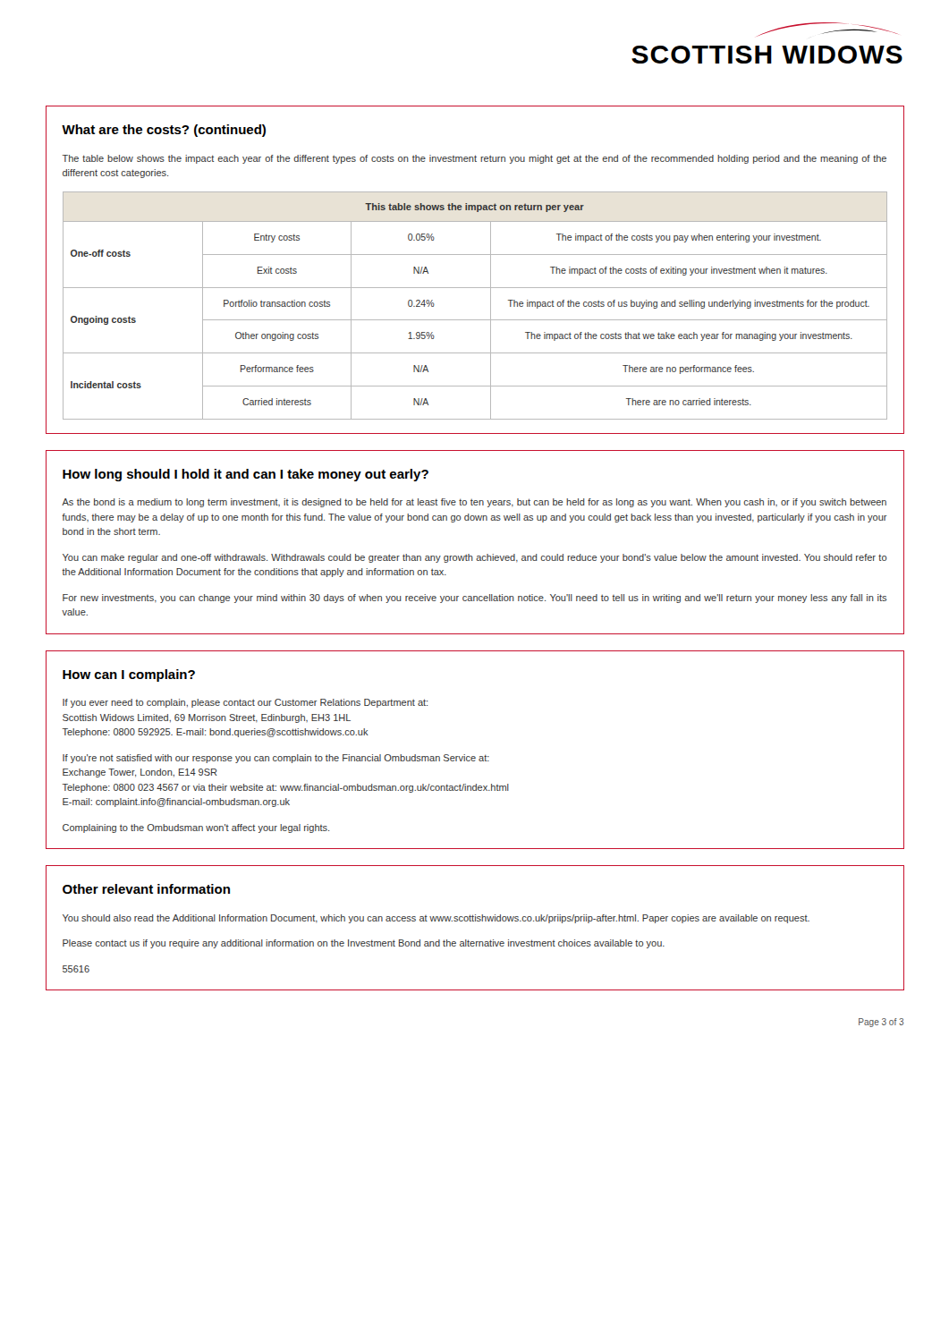SCOTTISH WIDOWS
What are the costs? (continued)
The table below shows the impact each year of the different types of costs on the investment return you might get at the end of the recommended holding period and the meaning of the different cost categories.
| This table shows the impact on return per year |
| --- |
| One-off costs | Entry costs | 0.05% | The impact of the costs you pay when entering your investment. |
| Exit costs | N/A | The impact of the costs of exiting your investment when it matures. |
| Ongoing costs | Portfolio transaction costs | 0.24% | The impact of the costs of us buying and selling underlying investments for the product. |
| Other ongoing costs | 1.95% | The impact of the costs that we take each year for managing your investments. |
| Incidental costs | Performance fees | N/A | There are no performance fees. |
| Carried interests | N/A | There are no carried interests. |
How long should I hold it and can I take money out early?
As the bond is a medium to long term investment, it is designed to be held for at least five to ten years, but can be held for as long as you want. When you cash in, or if you switch between funds, there may be a delay of up to one month for this fund. The value of your bond can go down as well as up and you could get back less than you invested, particularly if you cash in your bond in the short term.
You can make regular and one-off withdrawals. Withdrawals could be greater than any growth achieved, and could reduce your bond's value below the amount invested. You should refer to the Additional Information Document for the conditions that apply and information on tax.
For new investments, you can change your mind within 30 days of when you receive your cancellation notice. You'll need to tell us in writing and we'll return your money less any fall in its value.
How can I complain?
If you ever need to complain, please contact our Customer Relations Department at:
Scottish Widows Limited, 69 Morrison Street, Edinburgh, EH3 1HL
Telephone: 0800 592925. E-mail: bond.queries@scottishwidows.co.uk
If you're not satisfied with our response you can complain to the Financial Ombudsman Service at:
Exchange Tower, London, E14 9SR
Telephone: 0800 023 4567 or via their website at: www.financial-ombudsman.org.uk/contact/index.html
E-mail: complaint.info@financial-ombudsman.org.uk
Complaining to the Ombudsman won't affect your legal rights.
Other relevant information
You should also read the Additional Information Document, which you can access at www.scottishwidows.co.uk/priips/priip-after.html. Paper copies are available on request.
Please contact us if you require any additional information on the Investment Bond and the alternative investment choices available to you.
55616
Page 3 of 3